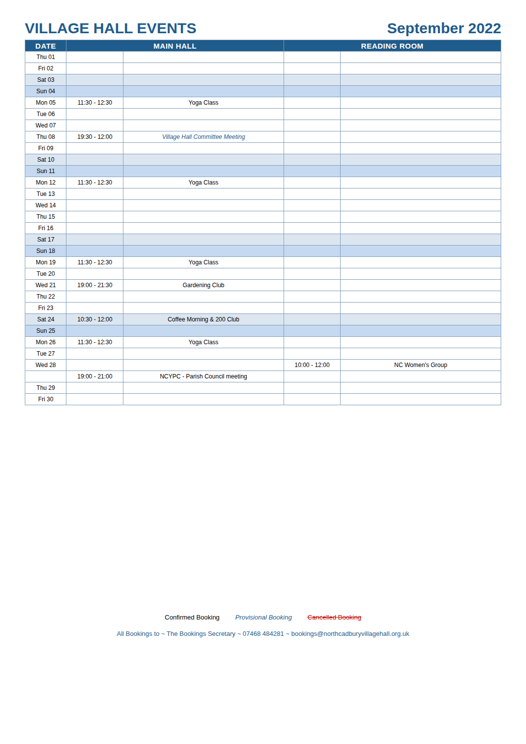VILLAGE HALL EVENTS
September 2022
| DATE | MAIN HALL | READING ROOM |
| --- | --- | --- |
| Thu 01 | | | | |
| Fri 02 | | | | |
| Sat 03 | | | | |
| Sun 04 | | | | |
| Mon 05 | 11:30 - 12:30 | Yoga Class | | |
| Tue 06 | | | | |
| Wed 07 | | | | |
| Thu 08 | 19:30 - 12:00 | Village Hall Committee Meeting | | |
| Fri 09 | | | | |
| Sat 10 | | | | |
| Sun 11 | | | | |
| Mon 12 | 11:30 - 12:30 | Yoga Class | | |
| Tue 13 | | | | |
| Wed 14 | | | | |
| Thu 15 | | | | |
| Fri 16 | | | | |
| Sat 17 | | | | |
| Sun 18 | | | | |
| Mon 19 | 11:30 - 12:30 | Yoga Class | | |
| Tue 20 | | | | |
| Wed 21 | 19:00 - 21:30 | Gardening Club | | |
| Thu 22 | | | | |
| Fri 23 | | | | |
| Sat 24 | 10:30 - 12:00 | Coffee Morning & 200 Club | | |
| Sun 25 | | | | |
| Mon 26 | 11:30 - 12:30 | Yoga Class | | |
| Tue 27 | | | | |
| Wed 28 | | | 10:00 - 12:00 | NC Women's Group |
| | 19:00 - 21:00 | NCYPC - Parish Council meeting | | |
| Thu 29 | | | | |
| Fri 30 | | | | |
Confirmed Booking Provisional Booking Cancelled Booking
All Bookings to ~ The Bookings Secretary ~ 07468 484281 ~ bookings@northcadburyvillagehall.org.uk